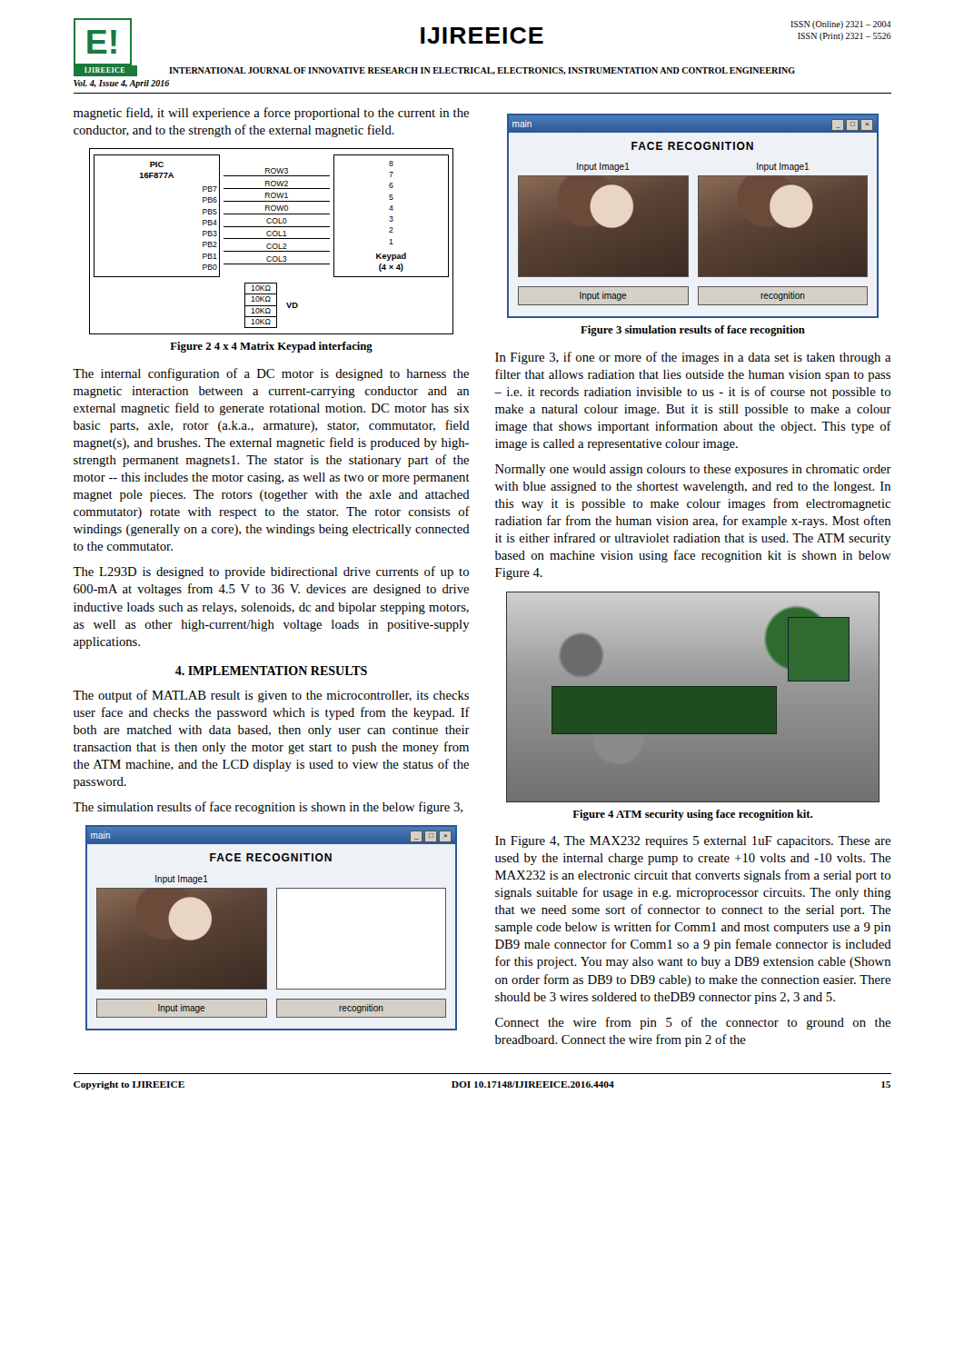E!
IJIREEICE
ISSN (Online) 2321 – 2004
ISSN (Print) 2321 – 5526
IJIREEICE
International Journal of Innovative Research in Electrical, Electronics, Instrumentation and Control Engineering
Vol. 4, Issue 4, April 2016
magnetic field, it will experience a force proportional to the current in the conductor, and to the strength of the external magnetic field.
PIC
16F877A
PB7 PB6 PB5 PB4 PB3 PB2 PB1 PB0
ROW3 ROW2 ROW1 ROW0 COL0 COL1 COL2 COL3
8765 4321
Keypad
(4 × 4)
10KΩ 10KΩ 10KΩ 10KΩ
VD
Figure 2 4 x 4 Matrix Keypad interfacing
The internal configuration of a DC motor is designed to harness the magnetic interaction between a current-carrying conductor and an external magnetic field to generate rotational motion. DC motor has six basic parts, axle, rotor (a.k.a., armature), stator, commutator, field magnet(s), and brushes. The external magnetic field is produced by high-strength permanent magnets1. The stator is the stationary part of the motor -- this includes the motor casing, as well as two or more permanent magnet pole pieces. The rotors (together with the axle and attached commutator) rotate with respect to the stator. The rotor consists of windings (generally on a core), the windings being electrically connected to the commutator.
The L293D is designed to provide bidirectional drive currents of up to 600-mA at voltages from 4.5 V to 36 V. devices are designed to drive inductive loads such as relays, solenoids, dc and bipolar stepping motors, as well as other high-current/high voltage loads in positive-supply applications.
4. IMPLEMENTATION RESULTS
The output of MATLAB result is given to the microcontroller, its checks user face and checks the password which is typed from the keypad. If both are matched with data based, then only user can continue their transaction that is then only the motor get start to push the money from the ATM machine, and the LCD display is used to view the status of the password.
The simulation results of face recognition is shown in the below figure 3,
main _□×
FACE RECOGNITION
Input Image1
Input image
recognition
main _□×
FACE RECOGNITION
Input Image1
Input Image1
Input image
recognition
Figure 3 simulation results of face recognition
In Figure 3, if one or more of the images in a data set is taken through a filter that allows radiation that lies outside the human vision span to pass – i.e. it records radiation invisible to us - it is of course not possible to make a natural colour image. But it is still possible to make a colour image that shows important information about the object. This type of image is called a representative colour image.
Normally one would assign colours to these exposures in chromatic order with blue assigned to the shortest wavelength, and red to the longest. In this way it is possible to make colour images from electromagnetic radiation far from the human vision area, for example x-rays. Most often it is either infrared or ultraviolet radiation that is used. The ATM security based on machine vision using face recognition kit is shown in below Figure 4.
Figure 4 ATM security using face recognition kit.
In Figure 4, The MAX232 requires 5 external 1uF capacitors. These are used by the internal charge pump to create +10 volts and -10 volts. The MAX232 is an electronic circuit that converts signals from a serial port to signals suitable for usage in e.g. microprocessor circuits. The only thing that we need some sort of connector to connect to the serial port. The sample code below is written for Comm1 and most computers use a 9 pin DB9 male connector for Comm1 so a 9 pin female connector is included for this project. You may also want to buy a DB9 extension cable (Shown on order form as DB9 to DB9 cable) to make the connection easier. There should be 3 wires soldered to theDB9 connector pins 2, 3 and 5.
Connect the wire from pin 5 of the connector to ground on the breadboard. Connect the wire from pin 2 of the
Copyright to IJIREEICE DOI 10.17148/IJIREEICE.2016.4404 15